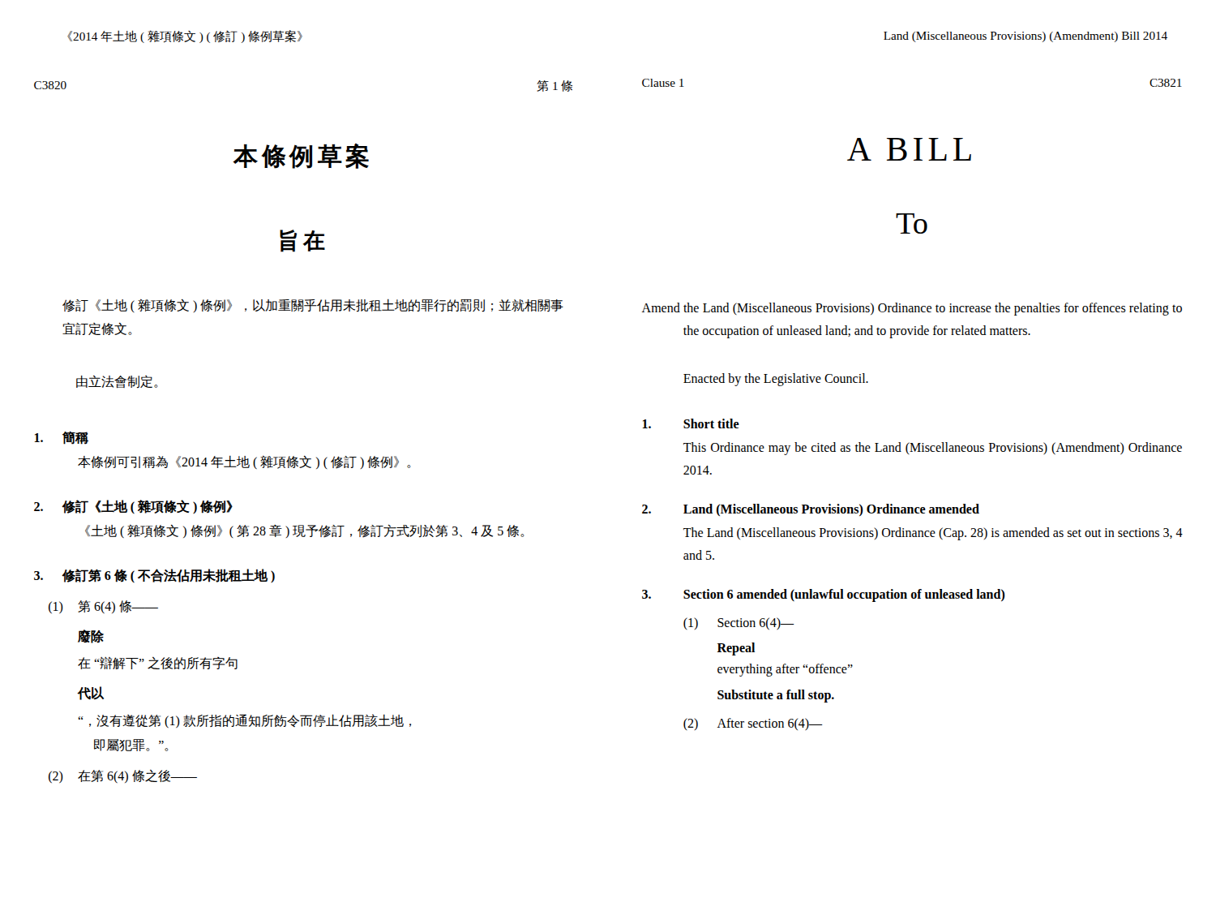《2014 年土地 ( 雜項條文 ) ( 修訂 ) 條例草案》
C3820 第 1 條
本條例草案
旨在
修訂《土地 ( 雜項條文 ) 條例》，以加重關乎佔用未批租土地的罪行的罰則；並就相關事宜訂定條文。
由立法會制定。
1. 簡稱
本條例可引稱為《2014 年土地 ( 雜項條文 ) ( 修訂 ) 條例》。
2. 修訂《土地 ( 雜項條文 ) 條例》
《土地 ( 雜項條文 ) 條例》( 第 28 章 ) 現予修訂，修訂方式列於第 3、4 及 5 條。
3. 修訂第 6 條 ( 不合法佔用未批租土地 )
(1) 第 6(4) 條——
廢除
在 “辯解下” 之後的所有字句
代以
“，沒有遵從第 (1) 款所指的通知所飭令而停止佔用該土地，
即屬犯罪。”。
(2) 在第 6(4) 條之後——
Land (Miscellaneous Provisions) (Amendment) Bill 2014
Clause 1 C3821
A BILL
To
Amend the Land (Miscellaneous Provisions) Ordinance to increase the penalties for offences relating to the occupation of unleased land; and to provide for related matters.
Enacted by the Legislative Council.
1. Short title This Ordinance may be cited as the Land (Miscellaneous Provisions) (Amendment) Ordinance 2014.
2. Land (Miscellaneous Provisions) Ordinance amended The Land (Miscellaneous Provisions) Ordinance (Cap. 28) is amended as set out in sections 3, 4 and 5.
3. Section 6 amended (unlawful occupation of unleased land)
(1) Section 6(4)—
Repeal
everything after “offence”
Substitute a full stop.
(2) After section 6(4)—